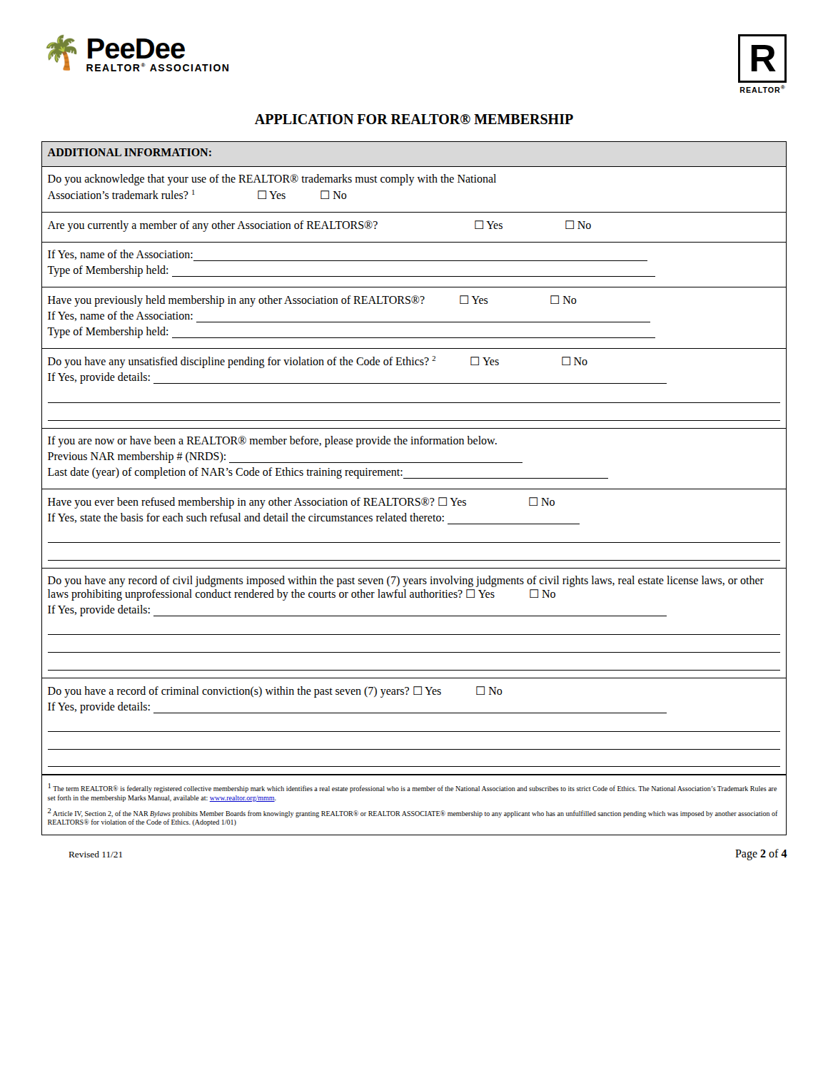🌴
PeeDee
REALTOR® ASSOCIATION
R
REALTOR®
APPLICATION FOR REALTOR® MEMBERSHIP
| ADDITIONAL INFORMATION: |
| Do you acknowledge that your use of the REALTOR® trademarks must comply with the National Association’s trademark rules? 1 ☐ Yes ☐ No |
| Are you currently a member of any other Association of REALTORS®? ☐ Yes ☐ No |
| If Yes, name of the Association: Type of Membership held: |
| Have you previously held membership in any other Association of REALTORS®? ☐ Yes ☐ No If Yes, name of the Association: Type of Membership held: |
| Do you have any unsatisfied discipline pending for violation of the Code of Ethics? 2 ☐ Yes ☐ No If Yes, provide details: |
| If you are now or have been a REALTOR® member before, please provide the information below. Previous NAR membership # (NRDS): Last date (year) of completion of NAR’s Code of Ethics training requirement: |
| Have you ever been refused membership in any other Association of REALTORS®? ☐ Yes ☐ No If Yes, state the basis for each such refusal and detail the circumstances related thereto: |
| Do you have any record of civil judgments imposed within the past seven (7) years involving judgments of civil rights laws, real estate license laws, or other laws prohibiting unprofessional conduct rendered by the courts or other lawful authorities? ☐ Yes ☐ No If Yes, provide details: |
| Do you have a record of criminal conviction(s) within the past seven (7) years? ☐ Yes ☐ No If Yes, provide details: |
| 1 The term REALTOR® is federally registered collective membership mark which identifies a real estate professional who is a member of the National Association and subscribes to its strict Code of Ethics. The National Association’s Trademark Rules are set forth in the membership Marks Manual, available at: www.realtor.org/mmm . 2 Article IV, Section 2, of the NAR Bylaws prohibits Member Boards from knowingly granting REALTOR® or REALTOR ASSOCIATE® membership to any applicant who has an unfulfilled sanction pending which was imposed by another association of REALTORS® for violation of the Code of Ethics. (Adopted 1/01) |
Revised 11/21
Page 2 of 4